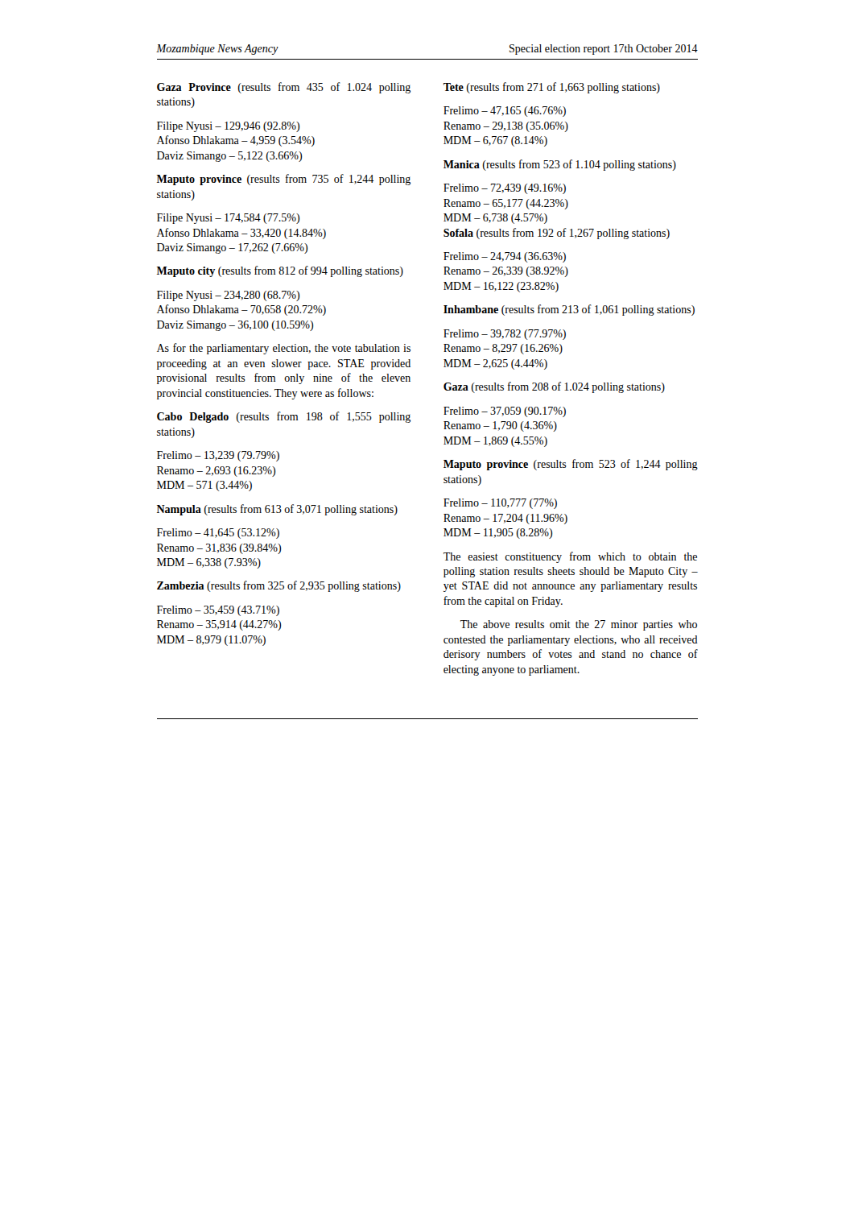Mozambique News Agency
Special election report 17th October 2014
Gaza Province (results from 435 of 1.024 polling stations)
Filipe Nyusi – 129,946 (92.8%)
Afonso Dhlakama – 4,959 (3.54%)
Daviz Simango – 5,122 (3.66%)
Maputo province (results from 735 of 1,244 polling stations)
Filipe Nyusi – 174,584 (77.5%)
Afonso Dhlakama – 33,420 (14.84%)
Daviz Simango – 17,262 (7.66%)
Maputo city (results from 812 of 994 polling stations)
Filipe Nyusi – 234,280 (68.7%)
Afonso Dhlakama – 70,658 (20.72%)
Daviz Simango – 36,100 (10.59%)
As for the parliamentary election, the vote tabulation is proceeding at an even slower pace. STAE provided provisional results from only nine of the eleven provincial constituencies. They were as follows:
Cabo Delgado (results from 198 of 1,555 polling stations)
Frelimo – 13,239 (79.79%)
Renamo – 2,693 (16.23%)
MDM – 571 (3.44%)
Nampula (results from 613 of 3,071 polling stations)
Frelimo – 41,645 (53.12%)
Renamo – 31,836 (39.84%)
MDM – 6,338 (7.93%)
Zambezia (results from 325 of 2,935 polling stations)
Frelimo – 35,459 (43.71%)
Renamo – 35,914 (44.27%)
MDM – 8,979 (11.07%)
Tete (results from 271 of 1,663 polling stations)
Frelimo – 47,165 (46.76%)
Renamo – 29,138 (35.06%)
MDM – 6,767 (8.14%)
Manica (results from 523 of 1.104 polling stations)
Frelimo – 72,439 (49.16%)
Renamo – 65,177 (44.23%)
MDM – 6,738 (4.57%)
Sofala (results from 192 of 1,267 polling stations)
Frelimo – 24,794 (36.63%)
Renamo – 26,339 (38.92%)
MDM – 16,122 (23.82%)
Inhambane (results from 213 of 1,061 polling stations)
Frelimo – 39,782 (77.97%)
Renamo – 8,297 (16.26%)
MDM – 2,625 (4.44%)
Gaza (results from 208 of 1.024 polling stations)
Frelimo – 37,059 (90.17%)
Renamo – 1,790 (4.36%)
MDM – 1,869 (4.55%)
Maputo province (results from 523 of 1,244 polling stations)
Frelimo – 110,777 (77%)
Renamo – 17,204 (11.96%)
MDM – 11,905 (8.28%)
The easiest constituency from which to obtain the polling station results sheets should be Maputo City – yet STAE did not announce any parliamentary results from the capital on Friday.
The above results omit the 27 minor parties who contested the parliamentary elections, who all received derisory numbers of votes and stand no chance of electing anyone to parliament.